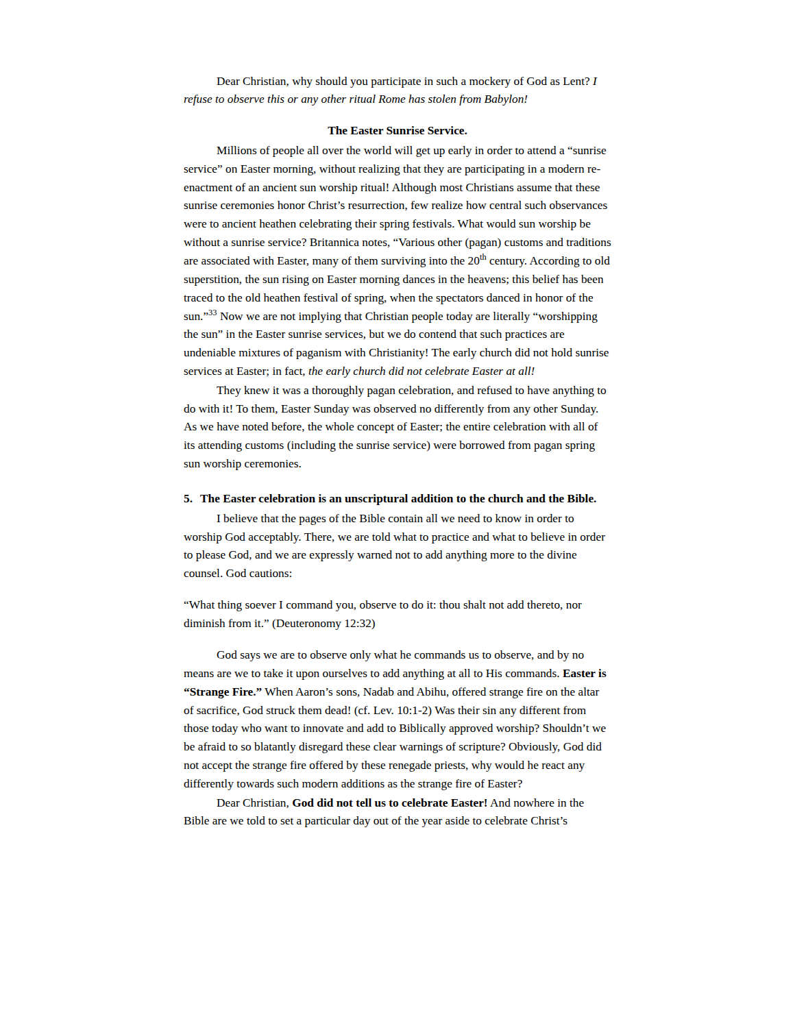Dear Christian, why should you participate in such a mockery of God as Lent? I refuse to observe this or any other ritual Rome has stolen from Babylon!
The Easter Sunrise Service.
Millions of people all over the world will get up early in order to attend a “sunrise service” on Easter morning, without realizing that they are participating in a modern re-enactment of an ancient sun worship ritual! Although most Christians assume that these sunrise ceremonies honor Christ’s resurrection, few realize how central such observances were to ancient heathen celebrating their spring festivals. What would sun worship be without a sunrise service? Britannica notes, “Various other (pagan) customs and traditions are associated with Easter, many of them surviving into the 20th century. According to old superstition, the sun rising on Easter morning dances in the heavens; this belief has been traced to the old heathen festival of spring, when the spectators danced in honor of the sun.”33 Now we are not implying that Christian people today are literally “worshipping the sun” in the Easter sunrise services, but we do contend that such practices are undeniable mixtures of paganism with Christianity! The early church did not hold sunrise services at Easter; in fact, the early church did not celebrate Easter at all!
They knew it was a thoroughly pagan celebration, and refused to have anything to do with it! To them, Easter Sunday was observed no differently from any other Sunday. As we have noted before, the whole concept of Easter; the entire celebration with all of its attending customs (including the sunrise service) were borrowed from pagan spring sun worship ceremonies.
5. The Easter celebration is an unscriptural addition to the church and the Bible.
I believe that the pages of the Bible contain all we need to know in order to worship God acceptably. There, we are told what to practice and what to believe in order to please God, and we are expressly warned not to add anything more to the divine counsel. God cautions:
“What thing soever I command you, observe to do it: thou shalt not add thereto, nor diminish from it.” (Deuteronomy 12:32)
God says we are to observe only what he commands us to observe, and by no means are we to take it upon ourselves to add anything at all to His commands. Easter is “Strange Fire.” When Aaron’s sons, Nadab and Abihu, offered strange fire on the altar of sacrifice, God struck them dead! (cf. Lev. 10:1-2) Was their sin any different from those today who want to innovate and add to Biblically approved worship? Shouldn’t we be afraid to so blatantly disregard these clear warnings of scripture? Obviously, God did not accept the strange fire offered by these renegade priests, why would he react any differently towards such modern additions as the strange fire of Easter?
Dear Christian, God did not tell us to celebrate Easter! And nowhere in the Bible are we told to set a particular day out of the year aside to celebrate Christ’s